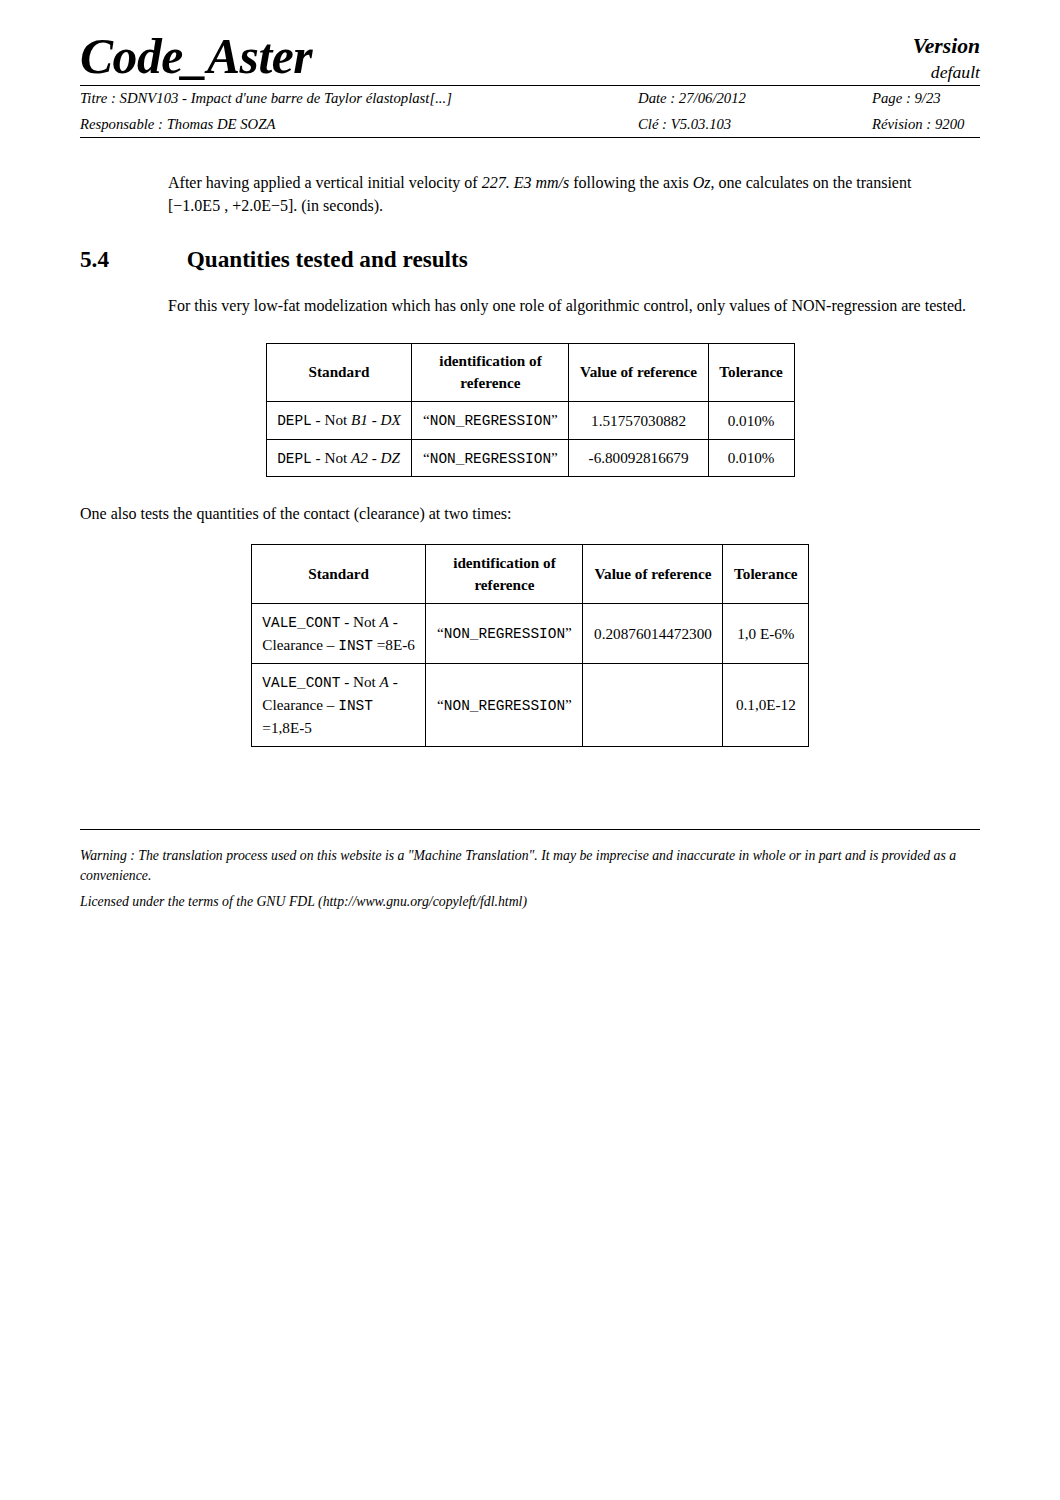Version
default
Code_Aster
| Titre : SDNV103 - Impact d'une barre de Taylor élastoplast[...] | Date : 27/06/2012 | Page : 9/23 |
| Responsable : Thomas DE SOZA | Clé : V5.03.103 | Révision : 9200 |
After having applied a vertical initial velocity of 227. E3 mm/s following the axis Oz, one calculates on the transient [−1.0E5 , +2.0E−5]. (in seconds).
5.4
Quantities tested and results
For this very low-fat modelization which has only one role of algorithmic control, only values of NON-regression are tested.
| Standard | identification of reference | Value of reference | Tolerance |
| --- | --- | --- | --- |
| DEPL - Not B1 - DX | “ NON_REGRESSION ” | 1.51757030882 | 0.010% |
| DEPL - Not A2 - DZ | “ NON_REGRESSION ” | -6.80092816679 | 0.010% |
One also tests the quantities of the contact (clearance) at two times:
| Standard | identification of reference | Value of reference | Tolerance |
| --- | --- | --- | --- |
| VALE_CONT - Not A - Clearance – INST =8E-6 | “ NON_REGRESSION ” | 0.20876014472300 | 1,0 E-6% |
| VALE_CONT - Not A - Clearance – INST =1,8E-5 | “ NON_REGRESSION ” | | 0.1,0E-12 |
Warning : The translation process used on this website is a "Machine Translation". It may be imprecise and inaccurate in whole or in part and is provided as a convenience.
Licensed under the terms of the GNU FDL (http://www.gnu.org/copyleft/fdl.html)